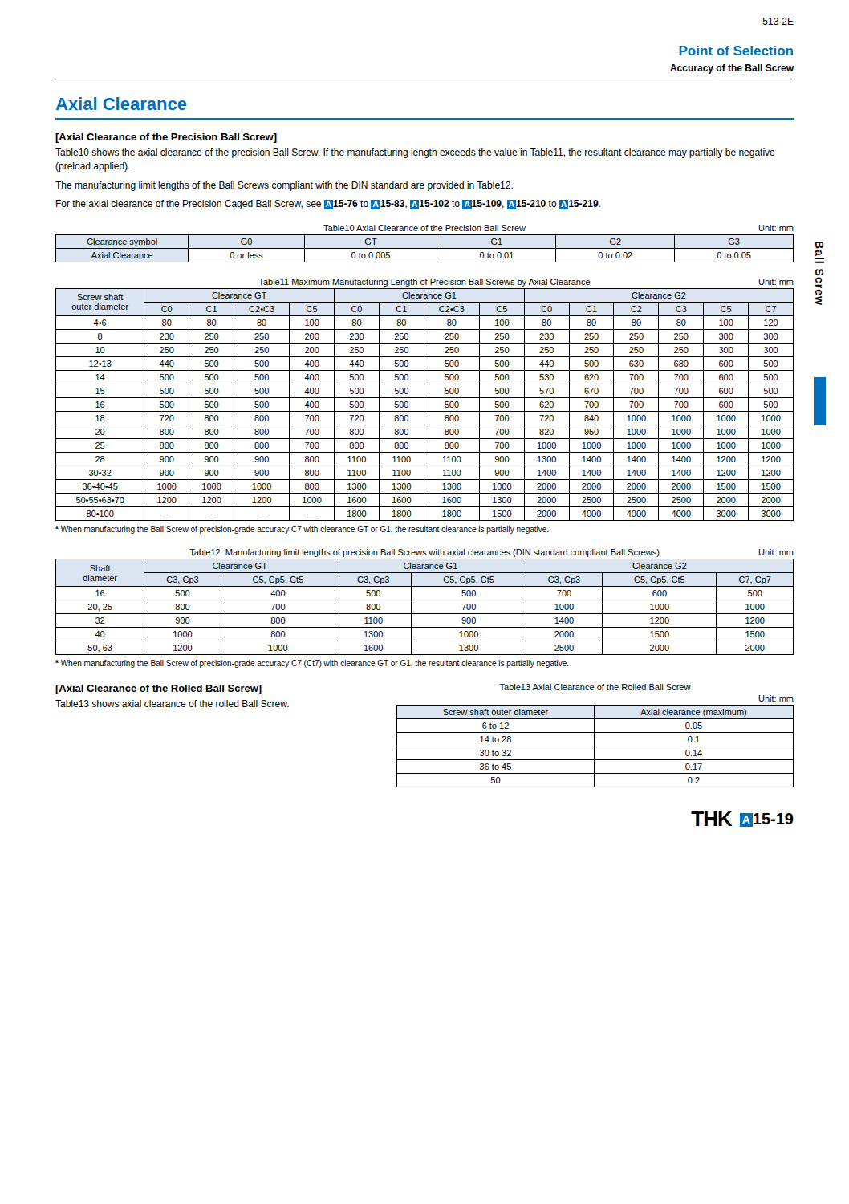513-2E
Point of Selection
Accuracy of the Ball Screw
Axial Clearance
[Axial Clearance of the Precision Ball Screw]
Table10 shows the axial clearance of the precision Ball Screw. If the manufacturing length exceeds the value in Table11, the resultant clearance may partially be negative (preload applied).
The manufacturing limit lengths of the Ball Screws compliant with the DIN standard are provided in Table12.
For the axial clearance of the Precision Caged Ball Screw, see A 15-76 to A 15-83, A 15-102 to A 15-109, A 15-210 to A 15-219.
Table10 Axial Clearance of the Precision Ball Screw
Unit: mm
| Clearance symbol | G0 | GT | G1 | G2 | G3 |
| --- | --- | --- | --- | --- | --- |
| Axial Clearance | 0 or less | 0 to 0.005 | 0 to 0.01 | 0 to 0.02 | 0 to 0.05 |
Table11 Maximum Manufacturing Length of Precision Ball Screws by Axial Clearance
Unit: mm
| Screw shaft outer diameter | Clearance GT | Clearance G1 | Clearance G2 |
| --- | --- | --- | --- |
| C0 | C1 | C2•C3 | C5 | C0 | C1 | C2•C3 | C5 | C0 | C1 | C2 | C3 | C5 | C7 |
| 4•6 | 80 | 80 | 80 | 100 | 80 | 80 | 80 | 100 | 80 | 80 | 80 | 80 | 100 | 120 |
| 8 | 230 | 250 | 250 | 200 | 230 | 250 | 250 | 250 | 230 | 250 | 250 | 250 | 300 | 300 |
| 10 | 250 | 250 | 250 | 200 | 250 | 250 | 250 | 250 | 250 | 250 | 250 | 250 | 300 | 300 |
| 12•13 | 440 | 500 | 500 | 400 | 440 | 500 | 500 | 500 | 440 | 500 | 630 | 680 | 600 | 500 |
| 14 | 500 | 500 | 500 | 400 | 500 | 500 | 500 | 500 | 530 | 620 | 700 | 700 | 600 | 500 |
| 15 | 500 | 500 | 500 | 400 | 500 | 500 | 500 | 500 | 570 | 670 | 700 | 700 | 600 | 500 |
| 16 | 500 | 500 | 500 | 400 | 500 | 500 | 500 | 500 | 620 | 700 | 700 | 700 | 600 | 500 |
| 18 | 720 | 800 | 800 | 700 | 720 | 800 | 800 | 700 | 720 | 840 | 1000 | 1000 | 1000 | 1000 |
| 20 | 800 | 800 | 800 | 700 | 800 | 800 | 800 | 700 | 820 | 950 | 1000 | 1000 | 1000 | 1000 |
| 25 | 800 | 800 | 800 | 700 | 800 | 800 | 800 | 700 | 1000 | 1000 | 1000 | 1000 | 1000 | 1000 |
| 28 | 900 | 900 | 900 | 800 | 1100 | 1100 | 1100 | 900 | 1300 | 1400 | 1400 | 1400 | 1200 | 1200 |
| 30•32 | 900 | 900 | 900 | 800 | 1100 | 1100 | 1100 | 900 | 1400 | 1400 | 1400 | 1400 | 1200 | 1200 |
| 36•40•45 | 1000 | 1000 | 1000 | 800 | 1300 | 1300 | 1300 | 1000 | 2000 | 2000 | 2000 | 2000 | 1500 | 1500 |
| 50•55•63•70 | 1200 | 1200 | 1200 | 1000 | 1600 | 1600 | 1600 | 1300 | 2000 | 2500 | 2500 | 2500 | 2000 | 2000 |
| 80•100 | — | — | — | — | 1800 | 1800 | 1800 | 1500 | 2000 | 4000 | 4000 | 4000 | 3000 | 3000 |
* When manufacturing the Ball Screw of precision-grade accuracy C7 with clearance GT or G1, the resultant clearance is partially negative.
Table12 Manufacturing limit lengths of precision Ball Screws with axial clearances (DIN standard compliant Ball Screws)
Unit: mm
| Shaft diameter | Clearance GT | Clearance G1 | Clearance G2 |
| --- | --- | --- | --- |
| C3, Cp3 | C5, Cp5, Ct5 | C3, Cp3 | C5, Cp5, Ct5 | C3, Cp3 | C5, Cp5, Ct5 | C7, Cp7 |
| 16 | 500 | 400 | 500 | 500 | 700 | 600 | 500 |
| 20, 25 | 800 | 700 | 800 | 700 | 1000 | 1000 | 1000 |
| 32 | 900 | 800 | 1100 | 900 | 1400 | 1200 | 1200 |
| 40 | 1000 | 800 | 1300 | 1000 | 2000 | 1500 | 1500 |
| 50, 63 | 1200 | 1000 | 1600 | 1300 | 2500 | 2000 | 2000 |
* When manufacturing the Ball Screw of precision-grade accuracy C7 (Ct7) with clearance GT or G1, the resultant clearance is partially negative.
[Axial Clearance of the Rolled Ball Screw]
Table13 shows axial clearance of the rolled Ball Screw.
Table13 Axial Clearance of the Rolled Ball Screw
Unit: mm
| Screw shaft outer diameter | Axial clearance (maximum) |
| --- | --- |
| 6 to 12 | 0.05 |
| 14 to 28 | 0.1 |
| 30 to 32 | 0.14 |
| 36 to 45 | 0.17 |
| 50 | 0.2 |
Ball Screw
THK A15-19